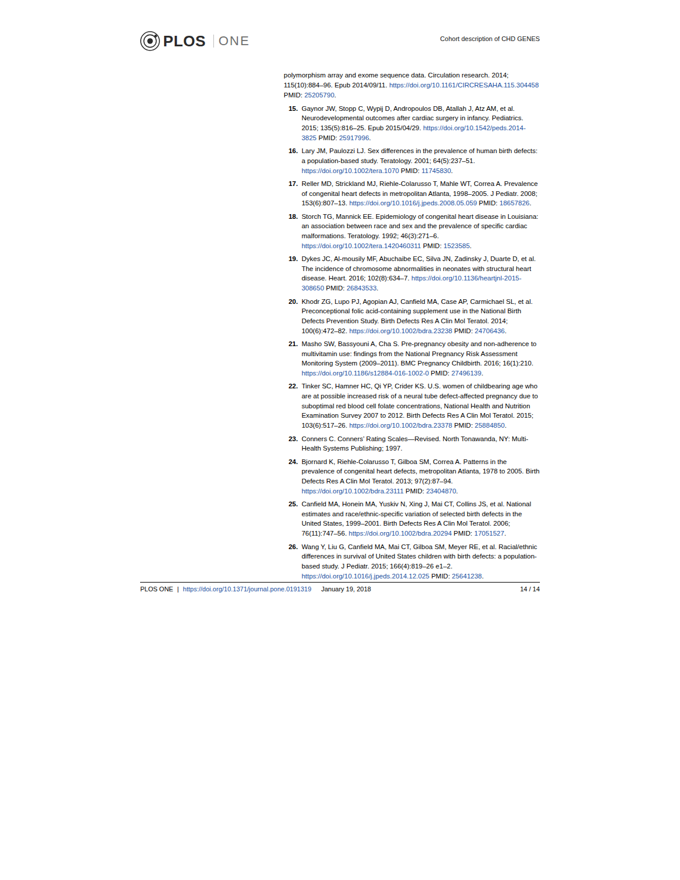PLOS ONE
Cohort description of CHD GENES
polymorphism array and exome sequence data. Circulation research. 2014; 115(10):884–96. Epub 2014/09/11. https://doi.org/10.1161/CIRCRESAHA.115.304458 PMID: 25205790.
15. Gaynor JW, Stopp C, Wypij D, Andropoulos DB, Atallah J, Atz AM, et al. Neurodevelopmental outcomes after cardiac surgery in infancy. Pediatrics. 2015; 135(5):816–25. Epub 2015/04/29. https://doi.org/10.1542/peds.2014-3825 PMID: 25917996.
16. Lary JM, Paulozzi LJ. Sex differences in the prevalence of human birth defects: a population-based study. Teratology. 2001; 64(5):237–51. https://doi.org/10.1002/tera.1070 PMID: 11745830.
17. Reller MD, Strickland MJ, Riehle-Colarusso T, Mahle WT, Correa A. Prevalence of congenital heart defects in metropolitan Atlanta, 1998–2005. J Pediatr. 2008; 153(6):807–13. https://doi.org/10.1016/j.jpeds.2008.05.059 PMID: 18657826.
18. Storch TG, Mannick EE. Epidemiology of congenital heart disease in Louisiana: an association between race and sex and the prevalence of specific cardiac malformations. Teratology. 1992; 46(3):271–6. https://doi.org/10.1002/tera.1420460311 PMID: 1523585.
19. Dykes JC, Al-mousily MF, Abuchaibe EC, Silva JN, Zadinsky J, Duarte D, et al. The incidence of chromosome abnormalities in neonates with structural heart disease. Heart. 2016; 102(8):634–7. https://doi.org/10.1136/heartjnl-2015-308650 PMID: 26843533.
20. Khodr ZG, Lupo PJ, Agopian AJ, Canfield MA, Case AP, Carmichael SL, et al. Preconceptional folic acid-containing supplement use in the National Birth Defects Prevention Study. Birth Defects Res A Clin Mol Teratol. 2014; 100(6):472–82. https://doi.org/10.1002/bdra.23238 PMID: 24706436.
21. Masho SW, Bassyouni A, Cha S. Pre-pregnancy obesity and non-adherence to multivitamin use: findings from the National Pregnancy Risk Assessment Monitoring System (2009–2011). BMC Pregnancy Childbirth. 2016; 16(1):210. https://doi.org/10.1186/s12884-016-1002-0 PMID: 27496139.
22. Tinker SC, Hamner HC, Qi YP, Crider KS. U.S. women of childbearing age who are at possible increased risk of a neural tube defect-affected pregnancy due to suboptimal red blood cell folate concentrations, National Health and Nutrition Examination Survey 2007 to 2012. Birth Defects Res A Clin Mol Teratol. 2015; 103(6):517–26. https://doi.org/10.1002/bdra.23378 PMID: 25884850.
23. Conners C. Conners’ Rating Scales—Revised. North Tonawanda, NY: Multi-Health Systems Publishing; 1997.
24. Bjornard K, Riehle-Colarusso T, Gilboa SM, Correa A. Patterns in the prevalence of congenital heart defects, metropolitan Atlanta, 1978 to 2005. Birth Defects Res A Clin Mol Teratol. 2013; 97(2):87–94. https://doi.org/10.1002/bdra.23111 PMID: 23404870.
25. Canfield MA, Honein MA, Yuskiv N, Xing J, Mai CT, Collins JS, et al. National estimates and race/ethnic-specific variation of selected birth defects in the United States, 1999–2001. Birth Defects Res A Clin Mol Teratol. 2006; 76(11):747–56. https://doi.org/10.1002/bdra.20294 PMID: 17051527.
26. Wang Y, Liu G, Canfield MA, Mai CT, Gilboa SM, Meyer RE, et al. Racial/ethnic differences in survival of United States children with birth defects: a population-based study. J Pediatr. 2015; 166(4):819–26 e1–2. https://doi.org/10.1016/j.jpeds.2014.12.025 PMID: 25641238.
PLOS ONE | https://doi.org/10.1371/journal.pone.0191319 January 19, 2018
14 / 14